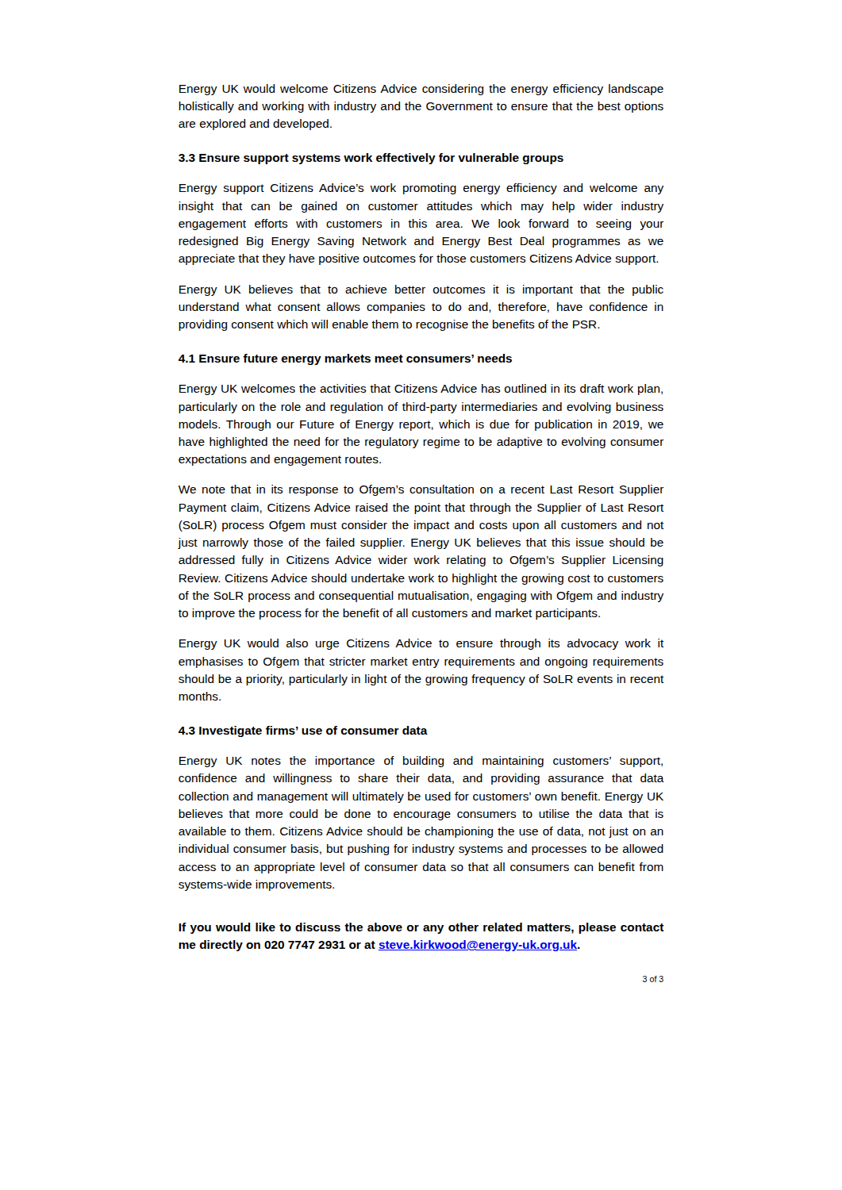Energy UK would welcome Citizens Advice considering the energy efficiency landscape holistically and working with industry and the Government to ensure that the best options are explored and developed.
3.3 Ensure support systems work effectively for vulnerable groups
Energy support Citizens Advice’s work promoting energy efficiency and welcome any insight that can be gained on customer attitudes which may help wider industry engagement efforts with customers in this area. We look forward to seeing your redesigned Big Energy Saving Network and Energy Best Deal programmes as we appreciate that they have positive outcomes for those customers Citizens Advice support.
Energy UK believes that to achieve better outcomes it is important that the public understand what consent allows companies to do and, therefore, have confidence in providing consent which will enable them to recognise the benefits of the PSR.
4.1 Ensure future energy markets meet consumers’ needs
Energy UK welcomes the activities that Citizens Advice has outlined in its draft work plan, particularly on the role and regulation of third-party intermediaries and evolving business models. Through our Future of Energy report, which is due for publication in 2019, we have highlighted the need for the regulatory regime to be adaptive to evolving consumer expectations and engagement routes.
We note that in its response to Ofgem’s consultation on a recent Last Resort Supplier Payment claim, Citizens Advice raised the point that through the Supplier of Last Resort (SoLR) process Ofgem must consider the impact and costs upon all customers and not just narrowly those of the failed supplier. Energy UK believes that this issue should be addressed fully in Citizens Advice wider work relating to Ofgem’s Supplier Licensing Review. Citizens Advice should undertake work to highlight the growing cost to customers of the SoLR process and consequential mutualisation, engaging with Ofgem and industry to improve the process for the benefit of all customers and market participants.
Energy UK would also urge Citizens Advice to ensure through its advocacy work it emphasises to Ofgem that stricter market entry requirements and ongoing requirements should be a priority, particularly in light of the growing frequency of SoLR events in recent months.
4.3 Investigate firms’ use of consumer data
Energy UK notes the importance of building and maintaining customers’ support, confidence and willingness to share their data, and providing assurance that data collection and management will ultimately be used for customers’ own benefit. Energy UK believes that more could be done to encourage consumers to utilise the data that is available to them. Citizens Advice should be championing the use of data, not just on an individual consumer basis, but pushing for industry systems and processes to be allowed access to an appropriate level of consumer data so that all consumers can benefit from systems-wide improvements.
If you would like to discuss the above or any other related matters, please contact me directly on 020 7747 2931 or at steve.kirkwood@energy-uk.org.uk.
3 of 3